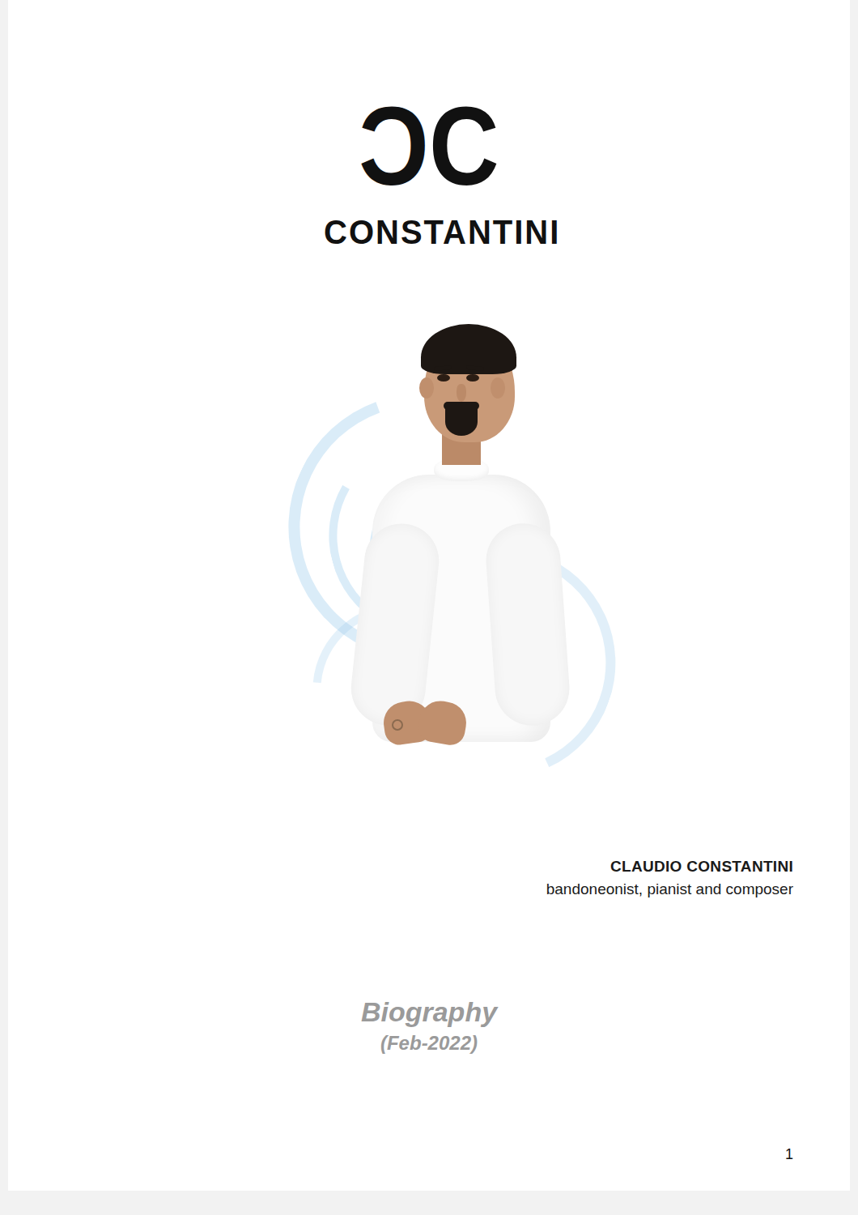CC CONSTANTINI
CLAUDIO CONSTANTINI
bandoneonist, pianist and composer
Biography
(Feb-2022)
1